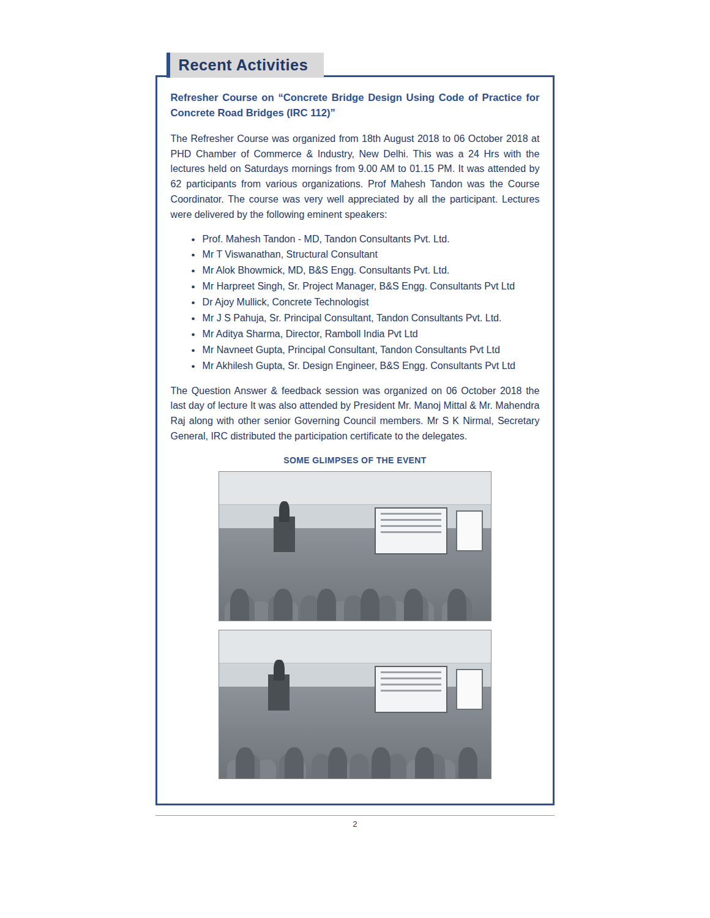Recent Activities
Refresher Course on “Concrete Bridge Design Using Code of Practice for Concrete Road Bridges (IRC 112)”
The Refresher Course was organized from 18th August 2018 to 06 October 2018 at PHD Chamber of Commerce & Industry, New Delhi. This was a 24 Hrs with the lectures held on Saturdays mornings from 9.00 AM to 01.15 PM. It was attended by 62 participants from various organizations. Prof Mahesh Tandon was the Course Coordinator. The course was very well appreciated by all the participant. Lectures were delivered by the following eminent speakers:
Prof. Mahesh Tandon - MD, Tandon Consultants Pvt. Ltd.
Mr T Viswanathan, Structural Consultant
Mr Alok Bhowmick, MD, B&S Engg. Consultants Pvt. Ltd.
Mr Harpreet Singh, Sr. Project Manager, B&S Engg. Consultants Pvt Ltd
Dr Ajoy Mullick, Concrete Technologist
Mr J S Pahuja, Sr. Principal Consultant, Tandon Consultants Pvt. Ltd.
Mr Aditya Sharma, Director, Ramboll India Pvt Ltd
Mr Navneet Gupta, Principal Consultant, Tandon Consultants Pvt Ltd
Mr Akhilesh Gupta, Sr. Design Engineer, B&S Engg. Consultants Pvt Ltd
The Question Answer & feedback session was organized on 06 October 2018 the last day of lecture It was also attended by President Mr. Manoj Mittal & Mr. Mahendra Raj along with other senior Governing Council members. Mr S K Nirmal, Secretary General, IRC distributed the participation certificate to the delegates.
SOME GLIMPSES OF THE EVENT
2